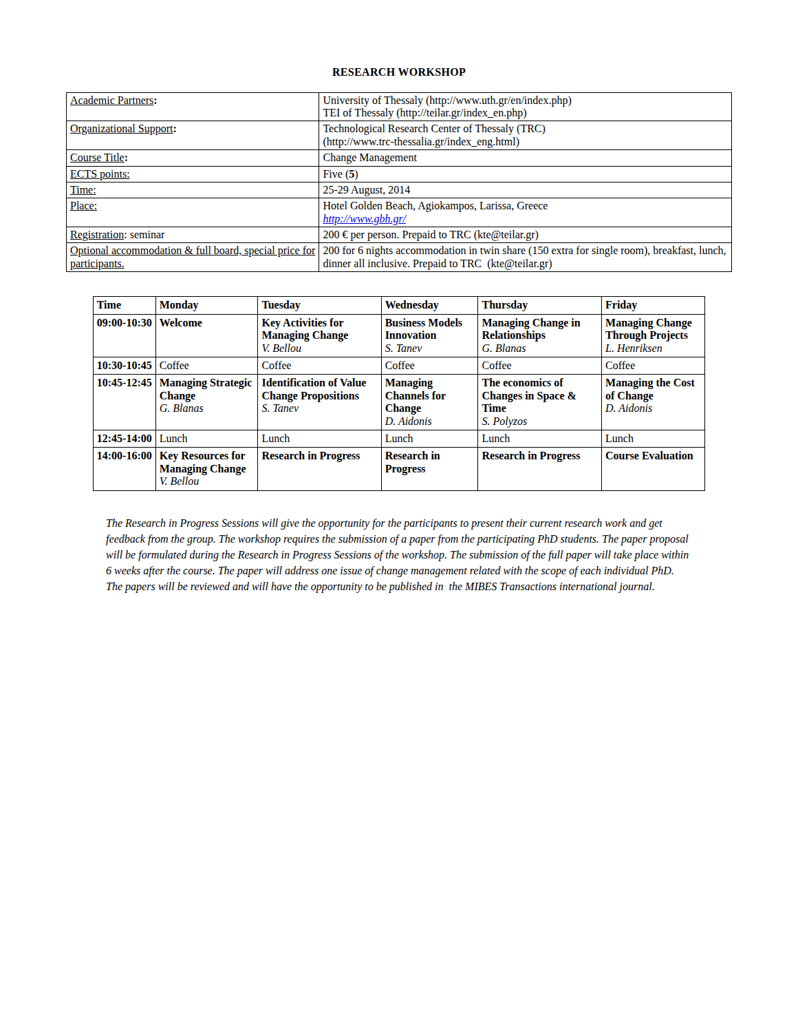RESEARCH WORKSHOP
| Academic Partners : | University of Thessaly (http://www.uth.gr/en/index.php) TEI of Thessaly (http://teilar.gr/index_en.php) |
| Organizational Support : | Technological Research Center of Thessaly (TRC) (http://www.trc-thessalia.gr/index_eng.html) |
| Course Title : | Change Management |
| ECTS points: | Five ( 5 ) |
| Time: | 25-29 August, 2014 |
| Place: | Hotel Golden Beach, Agiokampos, Larissa, Greece http://www.gbh.gr/ |
| Registration : seminar | 200 € per person. Prepaid to TRC (kte@teilar.gr) |
| Optional accommodation & full board, special price for participants. | 200 for 6 nights accommodation in twin share (150 extra for single room), breakfast, lunch, dinner all inclusive. Prepaid to TRC (kte@teilar.gr) |
| Time | Monday | Tuesday | Wednesday | Thursday | Friday |
| --- | --- | --- | --- | --- | --- |
| 09:00-10:30 | Welcome | Key Activities for Managing Change V. Bellou | Business Models Innovation S. Tanev | Managing Change in Relationships G. Blanas | Managing Change Through Projects L. Henriksen |
| 10:30-10:45 | Coffee | Coffee | Coffee | Coffee | Coffee |
| 10:45-12:45 | Managing Strategic Change G. Blanas | Identification of Value Change Propositions S. Tanev | Managing Channels for Change D. Aidonis | The economics of Changes in Space & Time S. Polyzos | Managing the Cost of Change D. Aidonis |
| 12:45-14:00 | Lunch | Lunch | Lunch | Lunch | Lunch |
| 14:00-16:00 | Key Resources for Managing Change V. Bellou | Research in Progress | Research in Progress | Research in Progress | Course Evaluation |
The Research in Progress Sessions will give the opportunity for the participants to present their current research work and get feedback from the group. The workshop requires the submission of a paper from the participating PhD students. The paper proposal will be formulated during the Research in Progress Sessions of the workshop. The submission of the full paper will take place within 6 weeks after the course. The paper will address one issue of change management related with the scope of each individual PhD. The papers will be reviewed and will have the opportunity to be published in the MIBES Transactions international journal.